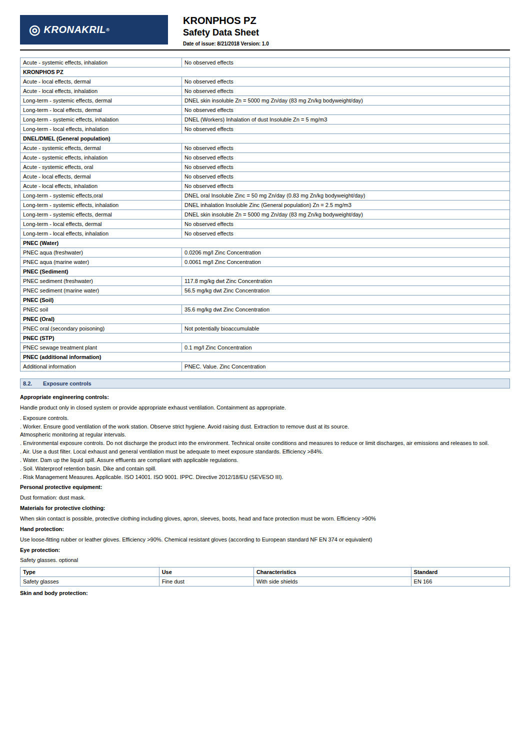◎KRONAKRIL®
KRONPHOS PZ
Safety Data Sheet
Date of issue: 8/21/2018 Version: 1.0
| Acute - systemic effects, inhalation | No observed effects |
| KRONPHOS PZ |
| Acute - local effects, dermal | No observed effects |
| Acute - local effects, inhalation | No observed effects |
| Long-term - systemic effects, dermal | DNEL skin insoluble Zn = 5000 mg Zn/day (83 mg Zn/kg bodyweight/day) |
| Long-term - local effects, dermal | No observed effects |
| Long-term - systemic effects, inhalation | DNEL (Workers) Inhalation of dust Insoluble Zn = 5 mg/m3 |
| Long-term - local effects, inhalation | No observed effects |
| DNEL/DMEL (General population) |
| Acute - systemic effects, dermal | No observed effects |
| Acute - systemic effects, inhalation | No observed effects |
| Acute - systemic effects, oral | No observed effects |
| Acute - local effects, dermal | No observed effects |
| Acute - local effects, inhalation | No observed effects |
| Long-term - systemic effects,oral | DNEL oral Insoluble Zinc = 50 mg Zn/day (0.83 mg Zn/kg bodyweight/day) |
| Long-term - systemic effects, inhalation | DNEL inhalation Insoluble Zinc (General population) Zn = 2.5 mg/m3 |
| Long-term - systemic effects, dermal | DNEL skin insoluble Zn = 5000 mg Zn/day (83 mg Zn/kg bodyweight/day) |
| Long-term - local effects, dermal | No observed effects |
| Long-term - local effects, inhalation | No observed effects |
| PNEC (Water) |
| PNEC aqua (freshwater) | 0.0206 mg/l Zinc Concentration |
| PNEC aqua (marine water) | 0.0061 mg/l Zinc Concentration |
| PNEC (Sediment) |
| PNEC sediment (freshwater) | 117.8 mg/kg dwt Zinc Concentration |
| PNEC sediment (marine water) | 56.5 mg/kg dwt Zinc Concentration |
| PNEC (Soil) |
| PNEC soil | 35.6 mg/kg dwt Zinc Concentration |
| PNEC (Oral) |
| PNEC oral (secondary poisoning) | Not potentially bioaccumulable |
| PNEC (STP) |
| PNEC sewage treatment plant | 0.1 mg/l Zinc Concentration |
| PNEC (additional information) |
| Additional information | PNEC. Value. Zinc Concentration |
8.2. Exposure controls
Appropriate engineering controls:
Handle product only in closed system or provide appropriate exhaust ventilation. Containment as appropriate.
. Exposure controls.
. Worker. Ensure good ventilation of the work station. Observe strict hygiene. Avoid raising dust. Extraction to remove dust at its source.
Atmospheric monitoring at regular intervals.
. Environmental exposure controls. Do not discharge the product into the environment. Technical onsite conditions and measures to reduce or limit discharges, air emissions and releases to soil.
. Air. Use a dust filter. Local exhaust and general ventilation must be adequate to meet exposure standards. Efficiency >84%.
. Water. Dam up the liquid spill. Assure effluents are compliant with applicable regulations.
. Soil. Waterproof retention basin. Dike and contain spill.
. Risk Management Measures. Applicable. ISO 14001. ISO 9001. IPPC. Directive 2012/18/EU (SEVESO III).
Personal protective equipment:
Dust formation: dust mask.
Materials for protective clothing:
When skin contact is possible, protective clothing including gloves, apron, sleeves, boots, head and face protection must be worn. Efficiency >90%
Hand protection:
Use loose-fitting rubber or leather gloves. Efficiency >90%. Chemical resistant gloves (according to European standard NF EN 374 or equivalent)
Eye protection:
Safety glasses. optional
| Type | Use | Characteristics | Standard |
| --- | --- | --- | --- |
| Safety glasses | Fine dust | With side shields | EN 166 |
Skin and body protection: